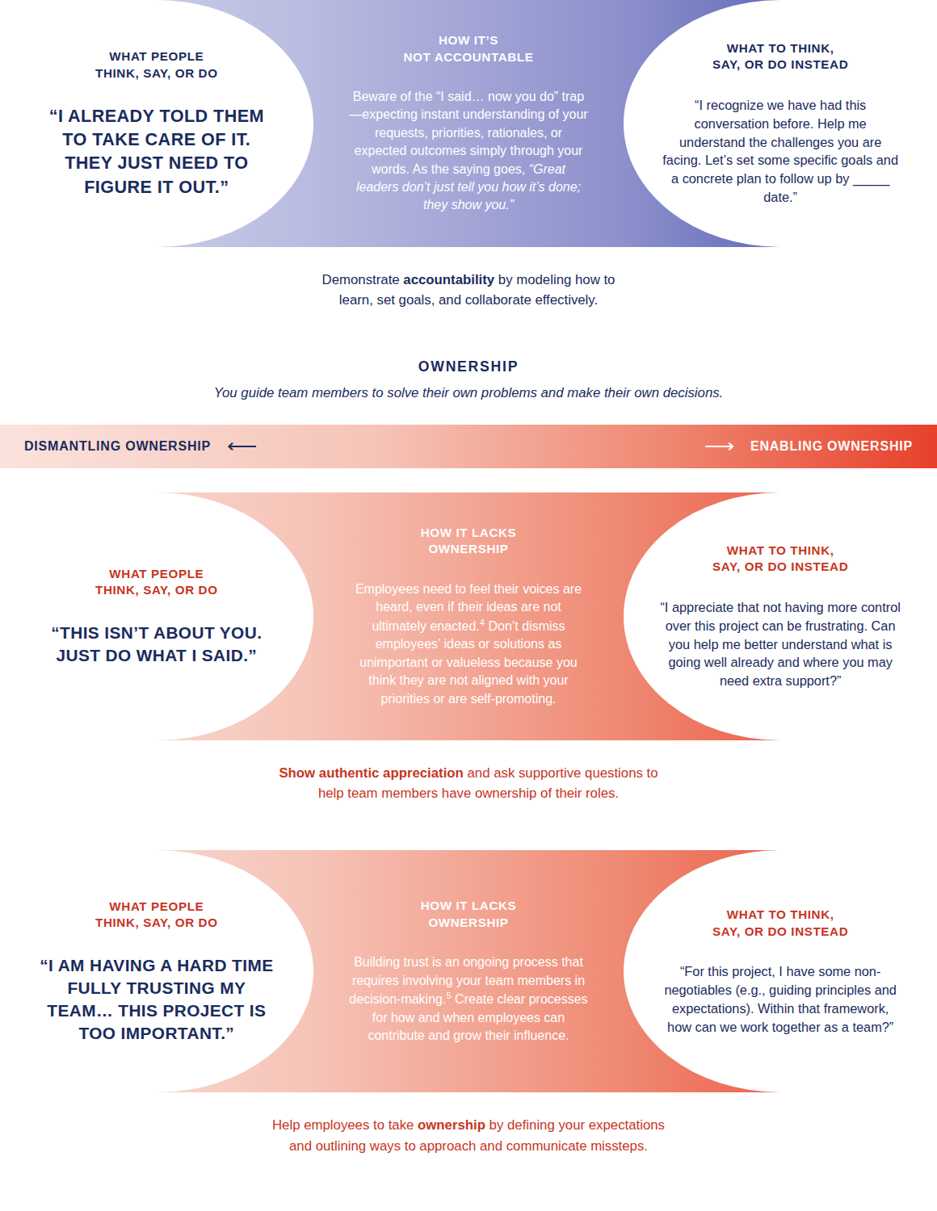What People
Think, Say, or Do
“I already told them to take care of it. They just need to figure it out.”
How It’s
Not Accountable
Beware of the “I said… now you do” trap—expecting instant understanding of your requests, priorities, rationales, or expected outcomes simply through your words. As the saying goes, “Great leaders don’t just tell you how it’s done; they show you.”
What to Think,
Say, or Do Instead
“I recognize we have had this conversation before. Help me understand the challenges you are facing. Let’s set some specific goals and a concrete plan to follow up by _____ date.”
Demonstrate accountability by modeling how to
learn, set goals, and collaborate effectively.
OWNERSHIP
You guide team members to solve their own problems and make their own decisions.
Dismantling Ownership ⟵
⟶ Enabling Ownership
What People
Think, Say, or Do
“This isn’t about you. Just do what I said.”
How It Lacks
Ownership
Employees need to feel their voices are heard, even if their ideas are not ultimately enacted.4 Don’t dismiss employees’ ideas or solutions as unimportant or valueless because you think they are not aligned with your priorities or are self-promoting.
What to Think,
Say, or Do Instead
“I appreciate that not having more control over this project can be frustrating. Can you help me better understand what is going well already and where you may need extra support?”
Show authentic appreciation and ask supportive questions to
help team members have ownership of their roles.
What People
Think, Say, or Do
“I am having a hard time fully trusting my team… this project is too important.”
How It Lacks
Ownership
Building trust is an ongoing process that requires involving your team members in decision-making.5 Create clear processes for how and when employees can contribute and grow their influence.
What to Think,
Say, or Do Instead
“For this project, I have some non-negotiables (e.g., guiding principles and expectations). Within that framework, how can we work together as a team?”
Help employees to take ownership by defining your expectations
and outlining ways to approach and communicate missteps.